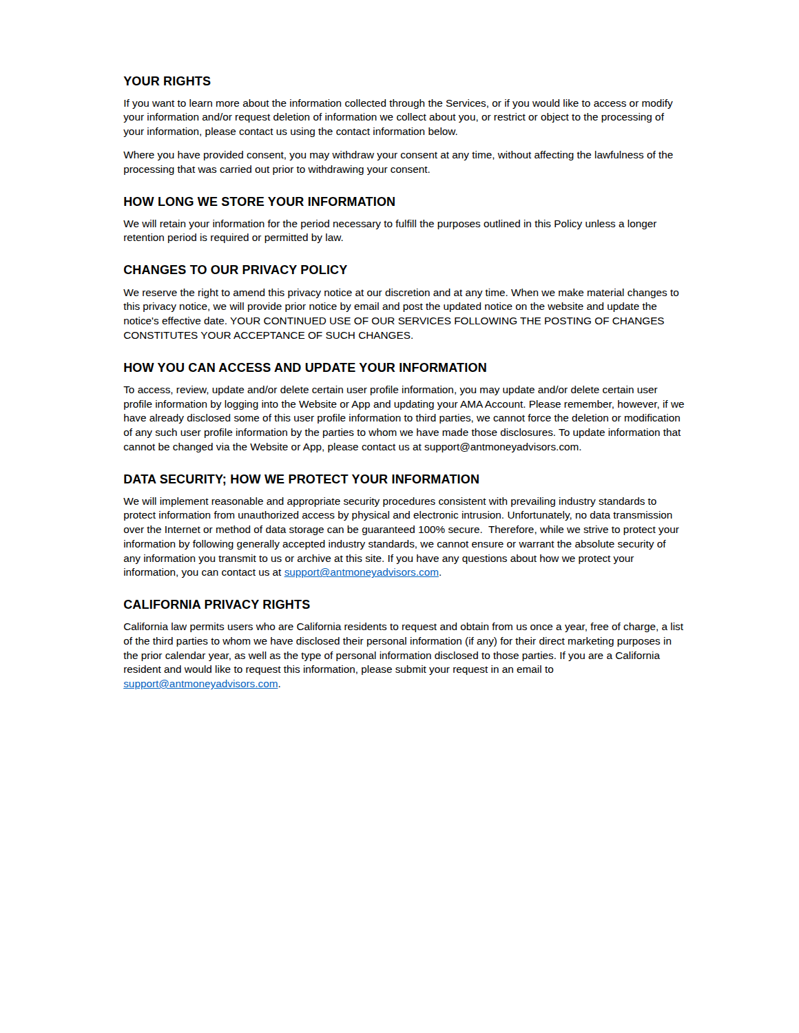YOUR RIGHTS
If you want to learn more about the information collected through the Services, or if you would like to access or modify your information and/or request deletion of information we collect about you, or restrict or object to the processing of your information, please contact us using the contact information below.
Where you have provided consent, you may withdraw your consent at any time, without affecting the lawfulness of the processing that was carried out prior to withdrawing your consent.
HOW LONG WE STORE YOUR INFORMATION
We will retain your information for the period necessary to fulfill the purposes outlined in this Policy unless a longer retention period is required or permitted by law.
CHANGES TO OUR PRIVACY POLICY
We reserve the right to amend this privacy notice at our discretion and at any time. When we make material changes to this privacy notice, we will provide prior notice by email and post the updated notice on the website and update the notice's effective date. YOUR CONTINUED USE OF OUR SERVICES FOLLOWING THE POSTING OF CHANGES CONSTITUTES YOUR ACCEPTANCE OF SUCH CHANGES.
HOW YOU CAN ACCESS AND UPDATE YOUR INFORMATION
To access, review, update and/or delete certain user profile information, you may update and/or delete certain user profile information by logging into the Website or App and updating your AMA Account. Please remember, however, if we have already disclosed some of this user profile information to third parties, we cannot force the deletion or modification of any such user profile information by the parties to whom we have made those disclosures. To update information that cannot be changed via the Website or App, please contact us at support@antmoneyadvisors.com.
DATA SECURITY; HOW WE PROTECT YOUR INFORMATION
We will implement reasonable and appropriate security procedures consistent with prevailing industry standards to protect information from unauthorized access by physical and electronic intrusion. Unfortunately, no data transmission over the Internet or method of data storage can be guaranteed 100% secure. Therefore, while we strive to protect your information by following generally accepted industry standards, we cannot ensure or warrant the absolute security of any information you transmit to us or archive at this site. If you have any questions about how we protect your information, you can contact us at support@antmoneyadvisors.com.
CALIFORNIA PRIVACY RIGHTS
California law permits users who are California residents to request and obtain from us once a year, free of charge, a list of the third parties to whom we have disclosed their personal information (if any) for their direct marketing purposes in the prior calendar year, as well as the type of personal information disclosed to those parties. If you are a California resident and would like to request this information, please submit your request in an email to support@antmoneyadvisors.com.